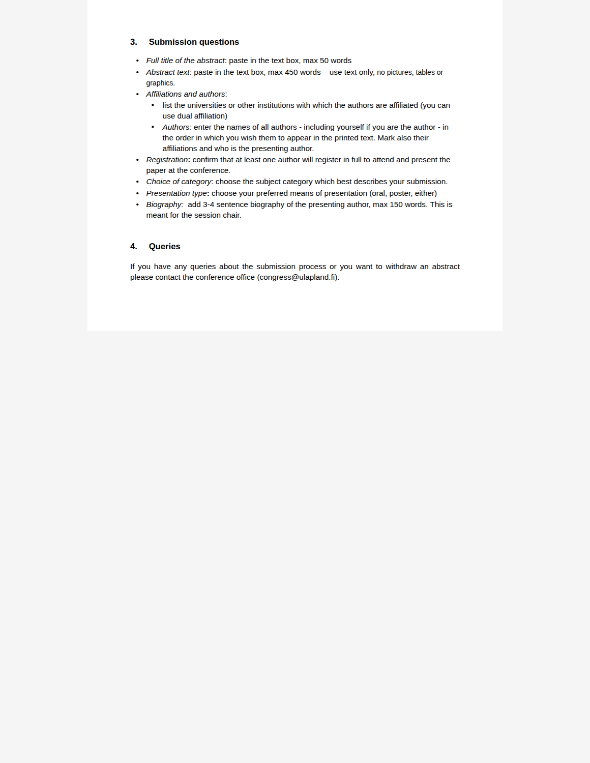3. Submission questions
Full title of the abstract: paste in the text box, max 50 words
Abstract text: paste in the text box, max 450 words – use text only, no pictures, tables or graphics.
Affiliations and authors:
list the universities or other institutions with which the authors are affiliated (you can use dual affiliation)
Authors: enter the names of all authors - including yourself if you are the author - in the order in which you wish them to appear in the printed text. Mark also their affiliations and who is the presenting author.
Registration: confirm that at least one author will register in full to attend and present the paper at the conference.
Choice of category: choose the subject category which best describes your submission.
Presentation type: choose your preferred means of presentation (oral, poster, either)
Biography: add 3-4 sentence biography of the presenting author, max 150 words. This is meant for the session chair.
4. Queries
If you have any queries about the submission process or you want to withdraw an abstract please contact the conference office (congress@ulapland.fi).